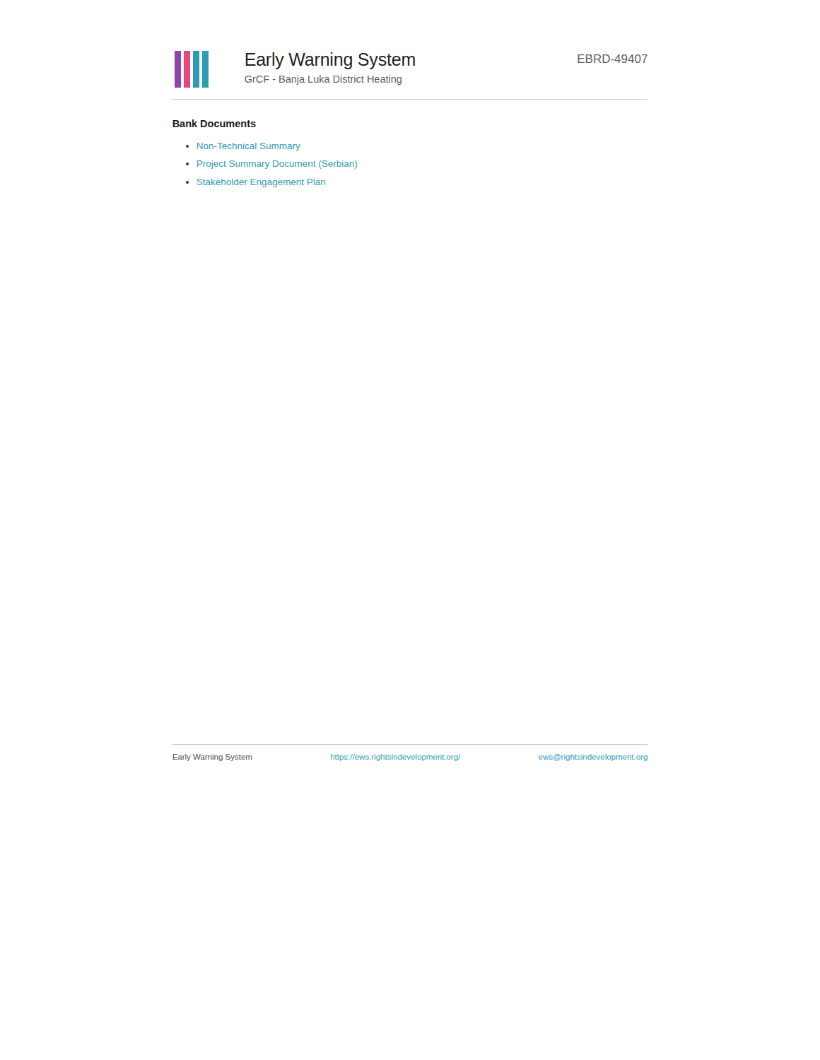Early Warning System
GrCF - Banja Luka District Heating
EBRD-49407
Bank Documents
Non-Technical Summary
Project Summary Document (Serbian)
Stakeholder Engagement Plan
Early Warning System
https://ews.rightsindevelopment.org/
ews@rightsindevelopment.org